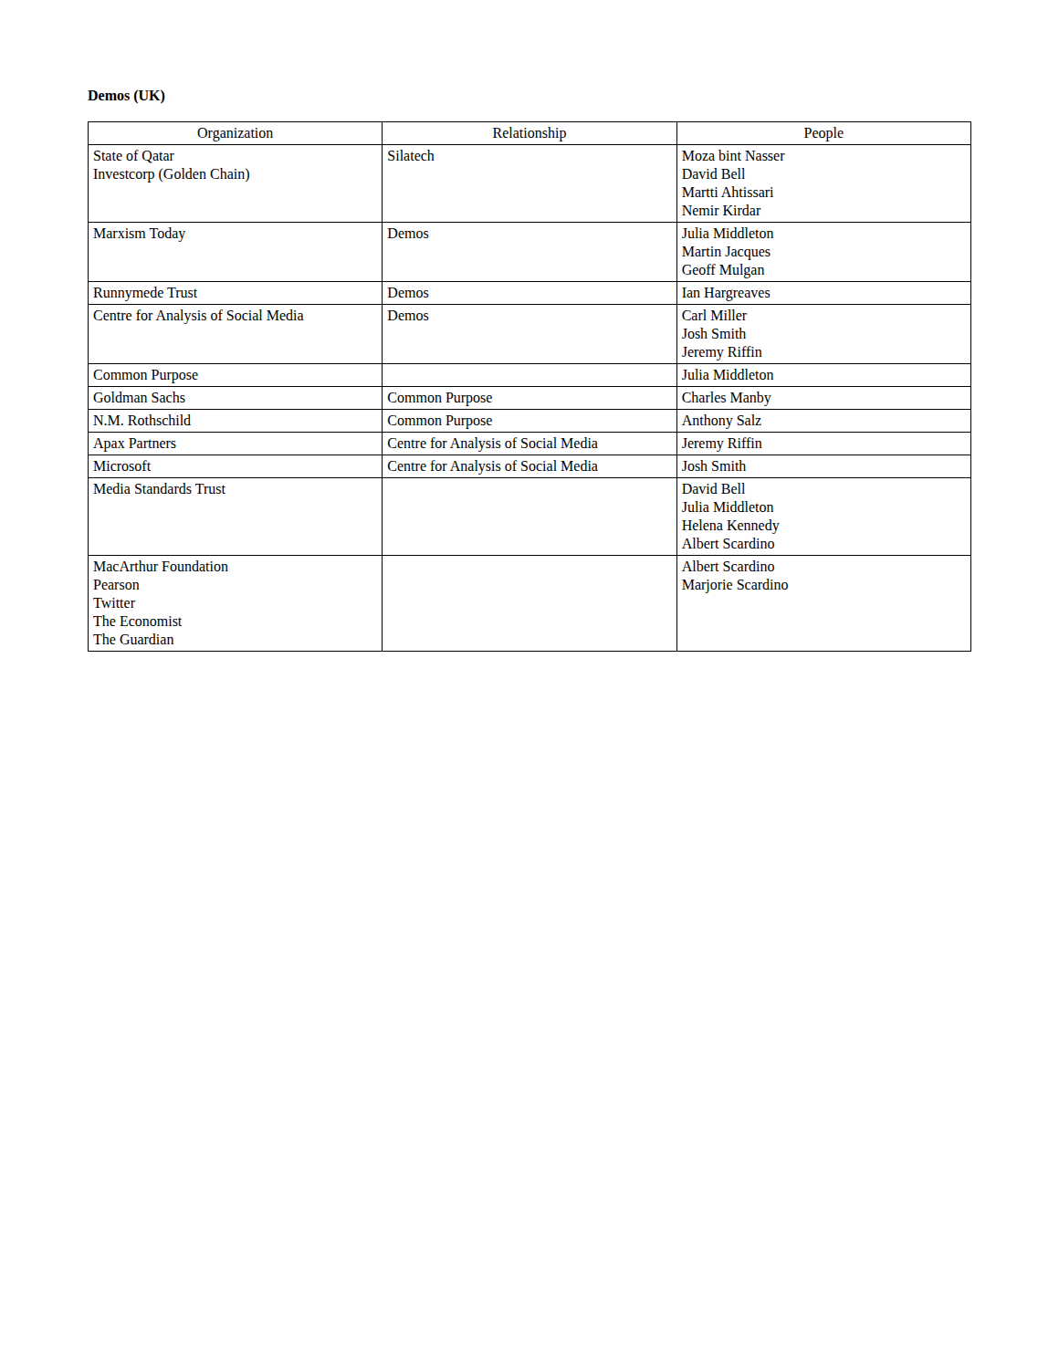Demos (UK)
| Organization | Relationship | People |
| --- | --- | --- |
| State of Qatar Investcorp (Golden Chain) | Silatech | Moza bint Nasser David Bell Martti Ahtissari Nemir Kirdar |
| Marxism Today | Demos | Julia Middleton Martin Jacques Geoff Mulgan |
| Runnymede Trust | Demos | Ian Hargreaves |
| Centre for Analysis of Social Media | Demos | Carl Miller Josh Smith Jeremy Riffin |
| Common Purpose | | Julia Middleton |
| Goldman Sachs | Common Purpose | Charles Manby |
| N.M. Rothschild | Common Purpose | Anthony Salz |
| Apax Partners | Centre for Analysis of Social Media | Jeremy Riffin |
| Microsoft | Centre for Analysis of Social Media | Josh Smith |
| Media Standards Trust | | David Bell Julia Middleton Helena Kennedy Albert Scardino |
| MacArthur Foundation Pearson Twitter The Economist The Guardian | | Albert Scardino Marjorie Scardino |